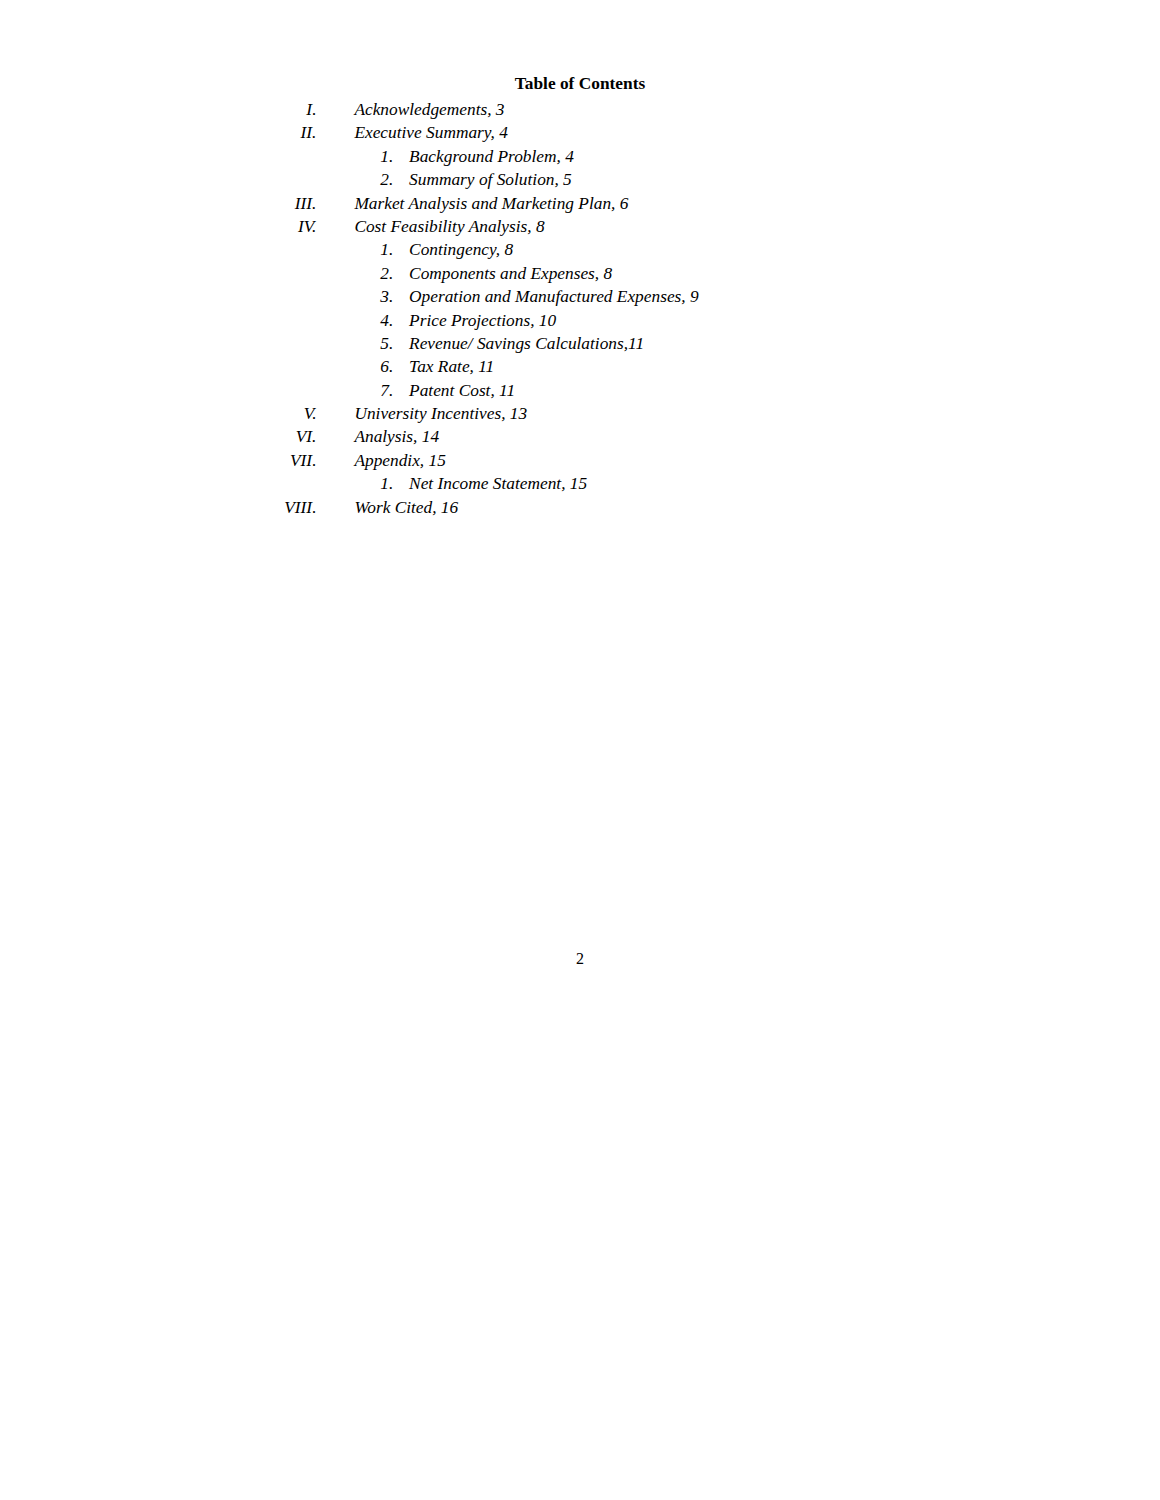Table of Contents
Acknowledgements, 3
Executive Summary, 4
Background Problem, 4
Summary of Solution, 5
Market Analysis and Marketing Plan, 6
Cost Feasibility Analysis, 8
Contingency, 8
Components and Expenses, 8
Operation and Manufactured Expenses, 9
Price Projections, 10
Revenue/ Savings Calculations,11
Tax Rate, 11
Patent Cost, 11
University Incentives, 13
Analysis, 14
Appendix, 15
Net Income Statement, 15
Work Cited, 16
2